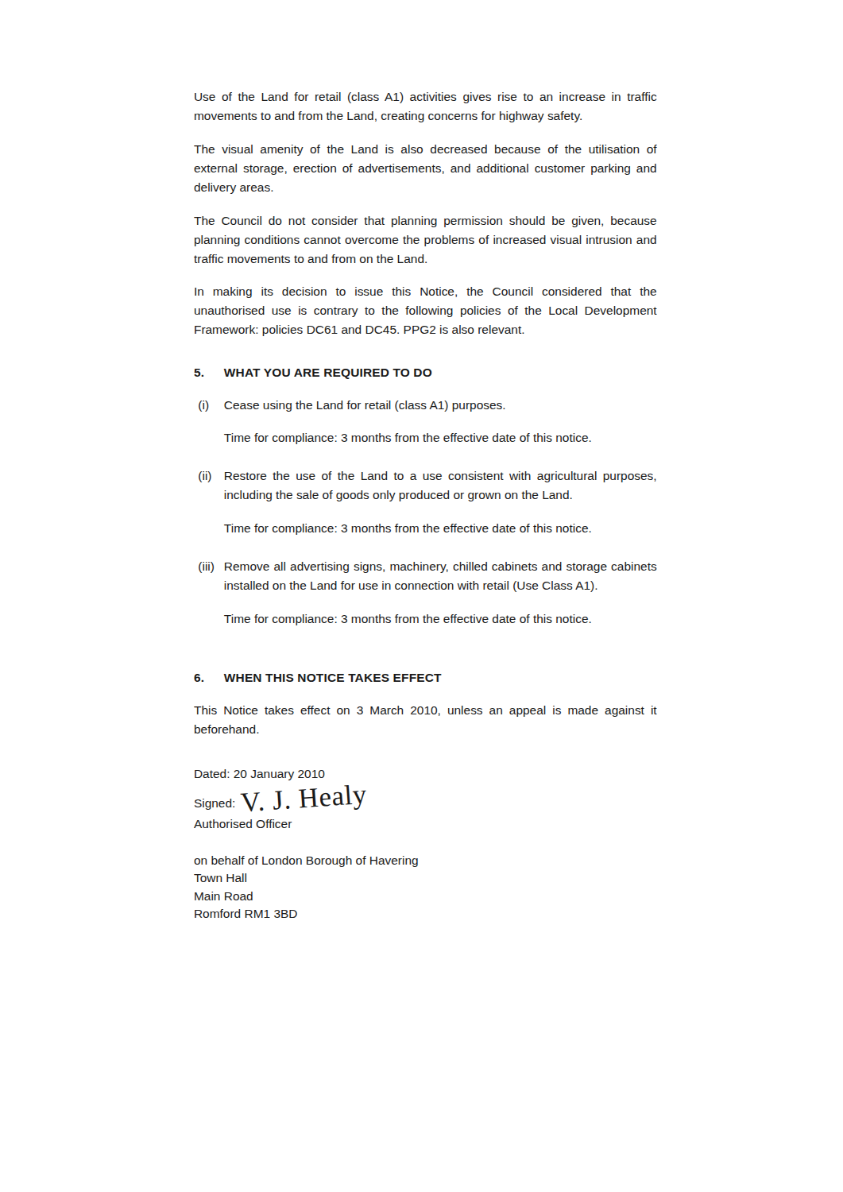Use of the Land for retail (class A1) activities gives rise to an increase in traffic movements to and from the Land, creating concerns for highway safety.
The visual amenity of the Land is also decreased because of the utilisation of external storage, erection of advertisements, and additional customer parking and delivery areas.
The Council do not consider that planning permission should be given, because planning conditions cannot overcome the problems of increased visual intrusion and traffic movements to and from on the Land.
In making its decision to issue this Notice, the Council considered that the unauthorised use is contrary to the following policies of the Local Development Framework: policies DC61 and DC45. PPG2 is also relevant.
5. What you are required to do
(i)
Cease using the Land for retail (class A1) purposes.
Time for compliance: 3 months from the effective date of this notice.
(ii)
Restore the use of the Land to a use consistent with agricultural purposes, including the sale of goods only produced or grown on the Land.
Time for compliance: 3 months from the effective date of this notice.
(iii)
Remove all advertising signs, machinery, chilled cabinets and storage cabinets installed on the Land for use in connection with retail (Use Class A1).
Time for compliance: 3 months from the effective date of this notice.
6. When this notice takes effect
This Notice takes effect on 3 March 2010, unless an appeal is made against it beforehand.
Dated: 20 January 2010
Signed: V. J. Healy
Authorised Officer
on behalf of London Borough of Havering
Town Hall
Main Road
Romford RM1 3BD